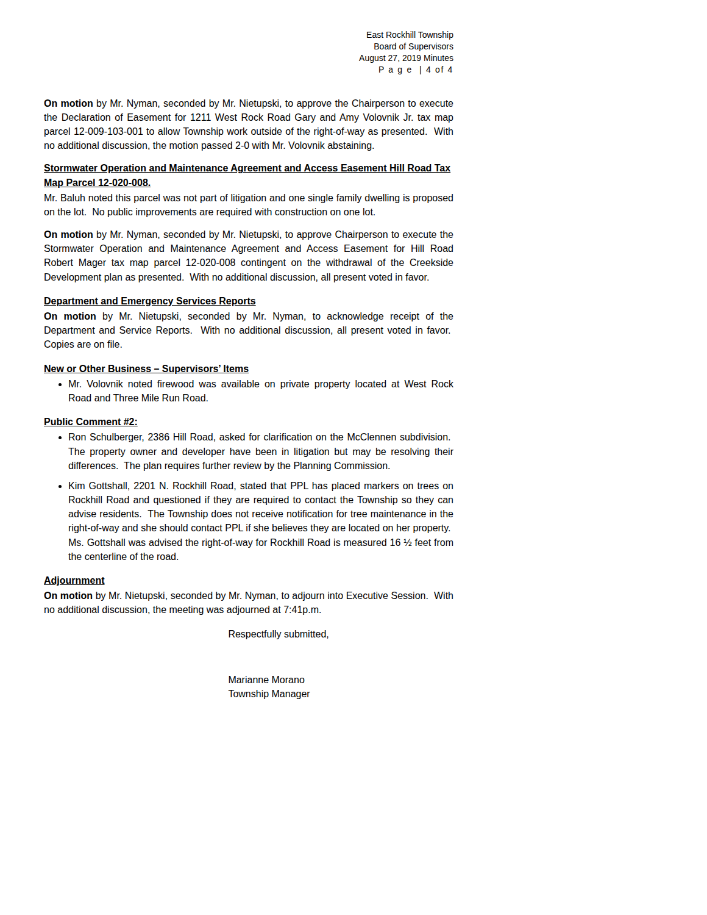East Rockhill Township Board of Supervisors August 27, 2019 Minutes P a g e | 4 of 4
On motion by Mr. Nyman, seconded by Mr. Nietupski, to approve the Chairperson to execute the Declaration of Easement for 1211 West Rock Road Gary and Amy Volovnik Jr. tax map parcel 12-009-103-001 to allow Township work outside of the right-of-way as presented. With no additional discussion, the motion passed 2-0 with Mr. Volovnik abstaining.
Stormwater Operation and Maintenance Agreement and Access Easement Hill Road Tax Map Parcel 12-020-008.
Mr. Baluh noted this parcel was not part of litigation and one single family dwelling is proposed on the lot. No public improvements are required with construction on one lot.
On motion by Mr. Nyman, seconded by Mr. Nietupski, to approve Chairperson to execute the Stormwater Operation and Maintenance Agreement and Access Easement for Hill Road Robert Mager tax map parcel 12-020-008 contingent on the withdrawal of the Creekside Development plan as presented. With no additional discussion, all present voted in favor.
Department and Emergency Services Reports
On motion by Mr. Nietupski, seconded by Mr. Nyman, to acknowledge receipt of the Department and Service Reports. With no additional discussion, all present voted in favor. Copies are on file.
New or Other Business – Supervisors’ Items
Mr. Volovnik noted firewood was available on private property located at West Rock Road and Three Mile Run Road.
Public Comment #2:
Ron Schulberger, 2386 Hill Road, asked for clarification on the McClennen subdivision. The property owner and developer have been in litigation but may be resolving their differences. The plan requires further review by the Planning Commission.
Kim Gottshall, 2201 N. Rockhill Road, stated that PPL has placed markers on trees on Rockhill Road and questioned if they are required to contact the Township so they can advise residents. The Township does not receive notification for tree maintenance in the right-of-way and she should contact PPL if she believes they are located on her property. Ms. Gottshall was advised the right-of-way for Rockhill Road is measured 16 ½ feet from the centerline of the road.
Adjournment
On motion by Mr. Nietupski, seconded by Mr. Nyman, to adjourn into Executive Session. With no additional discussion, the meeting was adjourned at 7:41p.m.
Respectfully submitted,
Marianne Morano
Township Manager